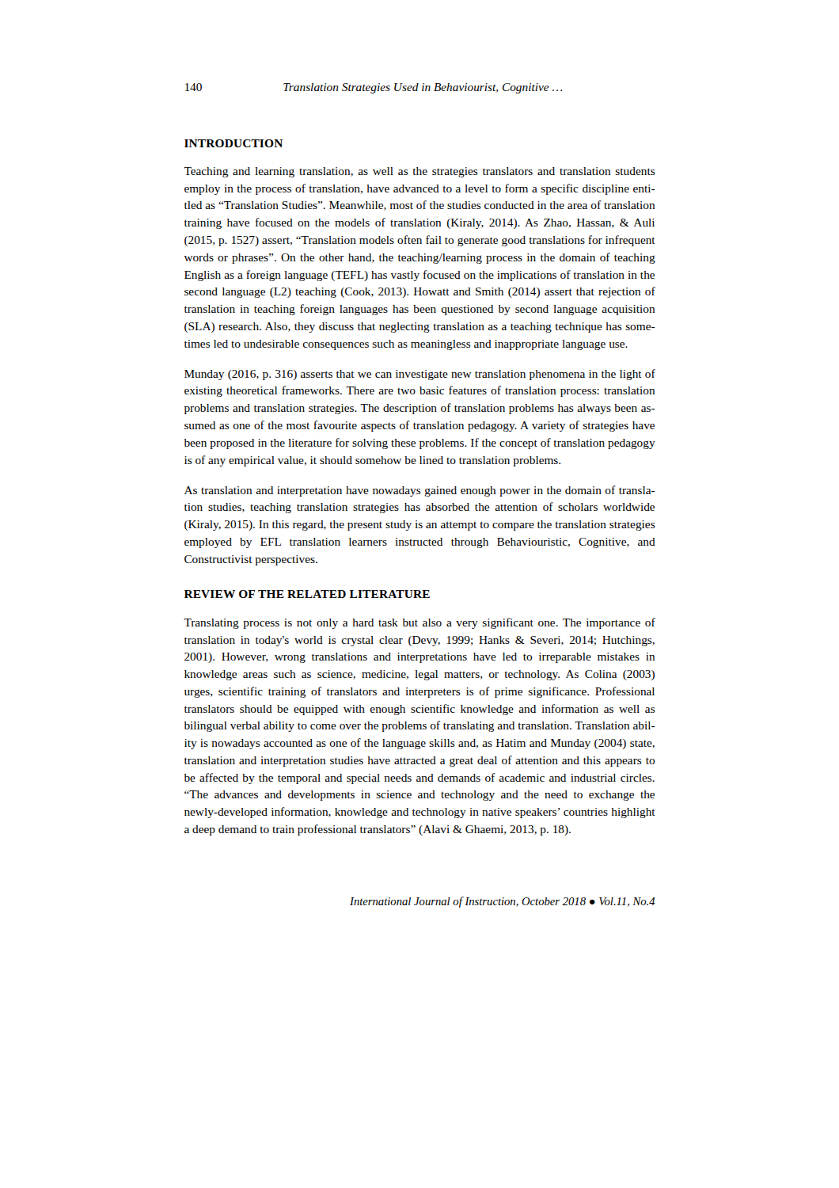140
Translation Strategies Used in Behaviourist, Cognitive …
INTRODUCTION
Teaching and learning translation, as well as the strategies translators and translation students employ in the process of translation, have advanced to a level to form a specific discipline entitled as “Translation Studies”. Meanwhile, most of the studies conducted in the area of translation training have focused on the models of translation (Kiraly, 2014). As Zhao, Hassan, & Auli (2015, p. 1527) assert, “Translation models often fail to generate good translations for infrequent words or phrases”. On the other hand, the teaching/learning process in the domain of teaching English as a foreign language (TEFL) has vastly focused on the implications of translation in the second language (L2) teaching (Cook, 2013). Howatt and Smith (2014) assert that rejection of translation in teaching foreign languages has been questioned by second language acquisition (SLA) research. Also, they discuss that neglecting translation as a teaching technique has sometimes led to undesirable consequences such as meaningless and inappropriate language use.
Munday (2016, p. 316) asserts that we can investigate new translation phenomena in the light of existing theoretical frameworks. There are two basic features of translation process: translation problems and translation strategies. The description of translation problems has always been assumed as one of the most favourite aspects of translation pedagogy. A variety of strategies have been proposed in the literature for solving these problems. If the concept of translation pedagogy is of any empirical value, it should somehow be lined to translation problems.
As translation and interpretation have nowadays gained enough power in the domain of translation studies, teaching translation strategies has absorbed the attention of scholars worldwide (Kiraly, 2015). In this regard, the present study is an attempt to compare the translation strategies employed by EFL translation learners instructed through Behaviouristic, Cognitive, and Constructivist perspectives.
REVIEW OF THE RELATED LITERATURE
Translating process is not only a hard task but also a very significant one. The importance of translation in today's world is crystal clear (Devy, 1999; Hanks & Severi, 2014; Hutchings, 2001). However, wrong translations and interpretations have led to irreparable mistakes in knowledge areas such as science, medicine, legal matters, or technology. As Colina (2003) urges, scientific training of translators and interpreters is of prime significance. Professional translators should be equipped with enough scientific knowledge and information as well as bilingual verbal ability to come over the problems of translating and translation. Translation ability is nowadays accounted as one of the language skills and, as Hatim and Munday (2004) state, translation and interpretation studies have attracted a great deal of attention and this appears to be affected by the temporal and special needs and demands of academic and industrial circles. “The advances and developments in science and technology and the need to exchange the newly-developed information, knowledge and technology in native speakers’ countries highlight a deep demand to train professional translators” (Alavi & Ghaemi, 2013, p. 18).
International Journal of Instruction, October 2018 ● Vol.11, No.4